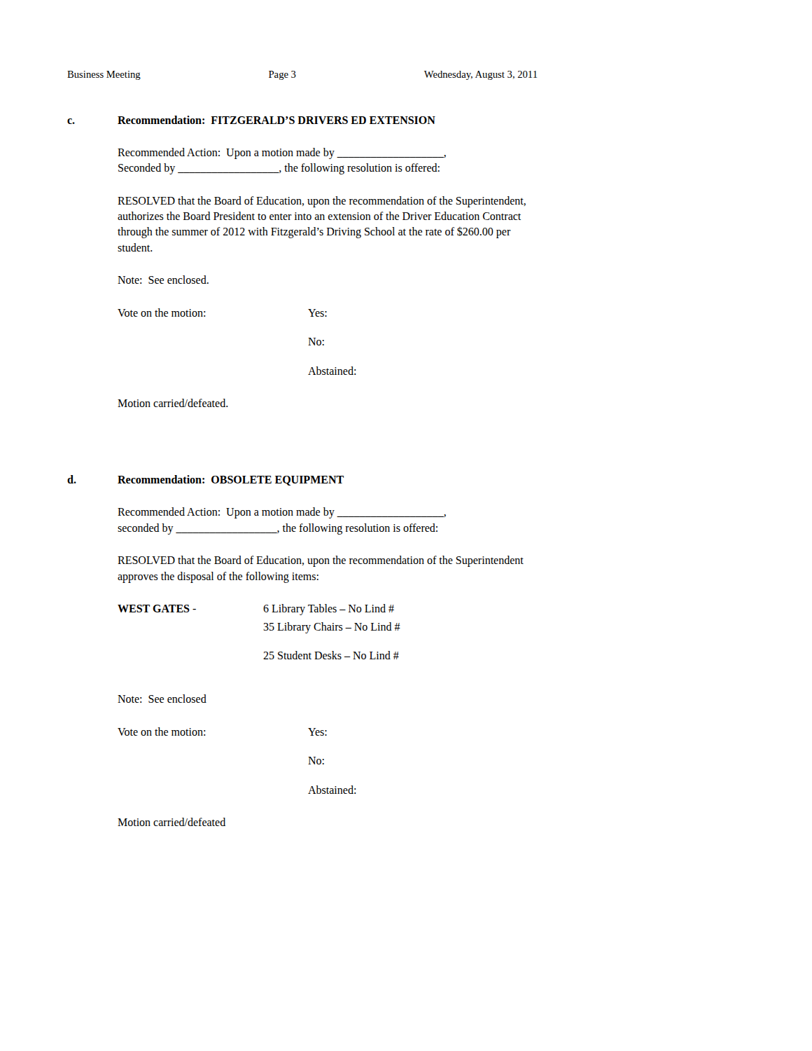Business Meeting
Page 3
Wednesday, August 3, 2011
c. Recommendation: FITZGERALD’S DRIVERS ED EXTENSION
Recommended Action: Upon a motion made by ___________________,
Seconded by __________________, the following resolution is offered:
RESOLVED that the Board of Education, upon the recommendation of the Superintendent, authorizes the Board President to enter into an extension of the Driver Education Contract through the summer of 2012 with Fitzgerald’s Driving School at the rate of $260.00 per student.
Note: See enclosed.
Vote on the motion: Yes:
No:
Abstained:
Motion carried/defeated.
d. Recommendation: OBSOLETE EQUIPMENT
Recommended Action: Upon a motion made by ___________________,
seconded by __________________, the following resolution is offered:
RESOLVED that the Board of Education, upon the recommendation of the Superintendent approves the disposal of the following items:
WEST GATES - 6 Library Tables – No Lind #
35 Library Chairs – No Lind #
25 Student Desks – No Lind #
Note: See enclosed
Vote on the motion: Yes:
No:
Abstained:
Motion carried/defeated